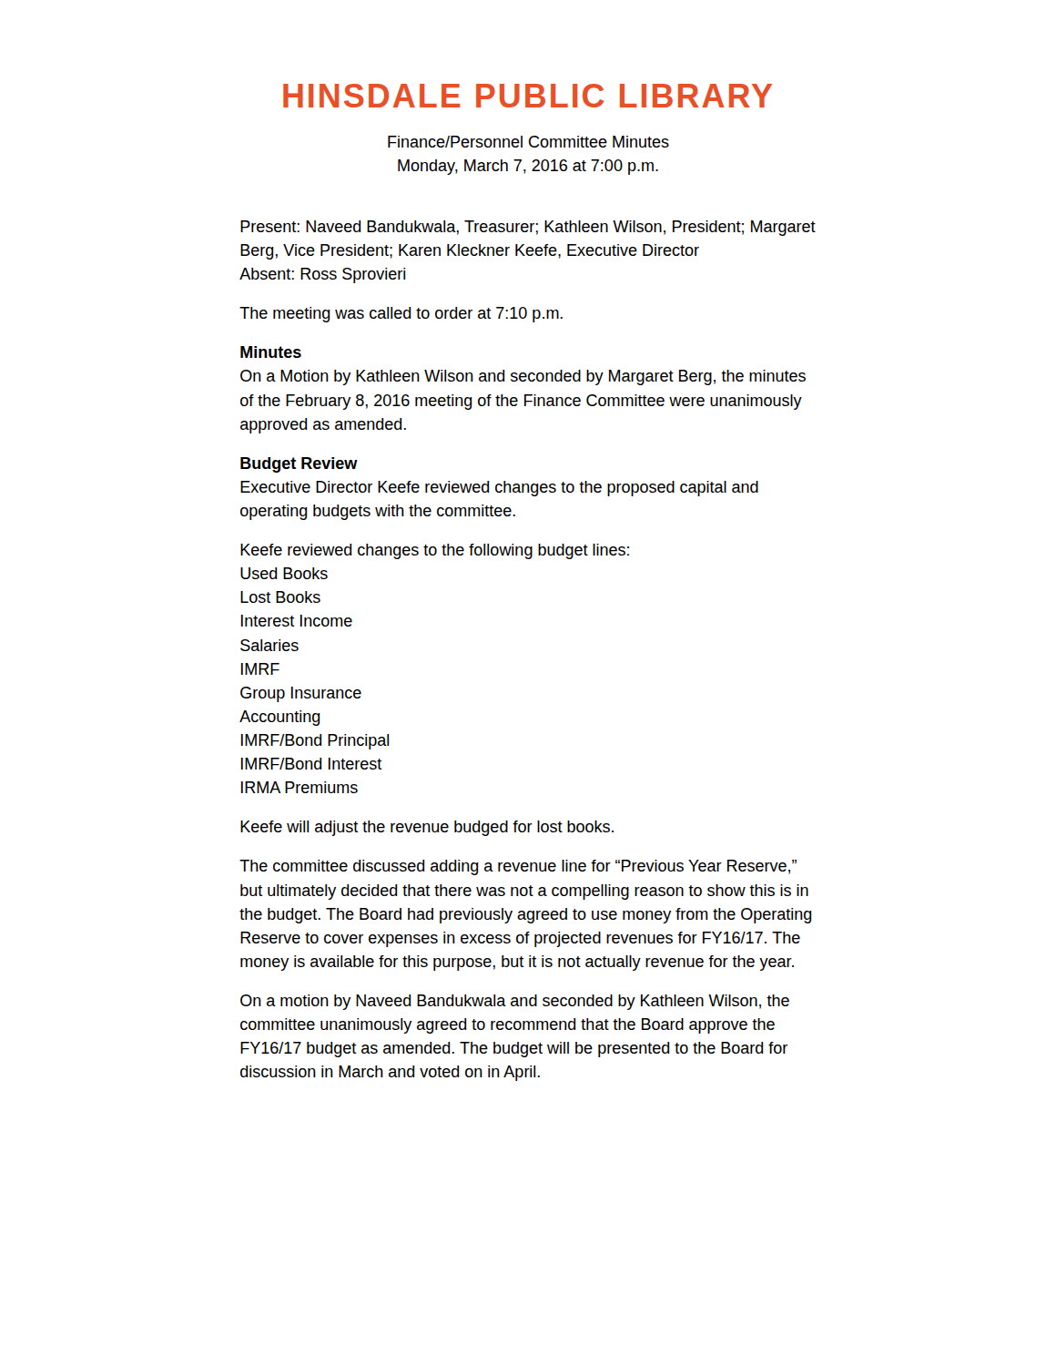HINSDALE PUBLIC LIBRARY
Finance/Personnel Committee Minutes
Monday, March 7, 2016 at 7:00 p.m.
Present: Naveed Bandukwala, Treasurer; Kathleen Wilson, President; Margaret Berg, Vice President; Karen Kleckner Keefe, Executive Director
Absent: Ross Sprovieri
The meeting was called to order at 7:10 p.m.
Minutes
On a Motion by Kathleen Wilson and seconded by Margaret Berg, the minutes of the February 8, 2016 meeting of the Finance Committee were unanimously approved as amended.
Budget Review
Executive Director Keefe reviewed changes to the proposed capital and operating budgets with the committee.
Keefe reviewed changes to the following budget lines:
Used Books
Lost Books
Interest Income
Salaries
IMRF
Group Insurance
Accounting
IMRF/Bond Principal
IMRF/Bond Interest
IRMA Premiums
Keefe will adjust the revenue budged for lost books.
The committee discussed adding a revenue line for “Previous Year Reserve,” but ultimately decided that there was not a compelling reason to show this is in the budget. The Board had previously agreed to use money from the Operating Reserve to cover expenses in excess of projected revenues for FY16/17. The money is available for this purpose, but it is not actually revenue for the year.
On a motion by Naveed Bandukwala and seconded by Kathleen Wilson, the committee unanimously agreed to recommend that the Board approve the FY16/17 budget as amended. The budget will be presented to the Board for discussion in March and voted on in April.